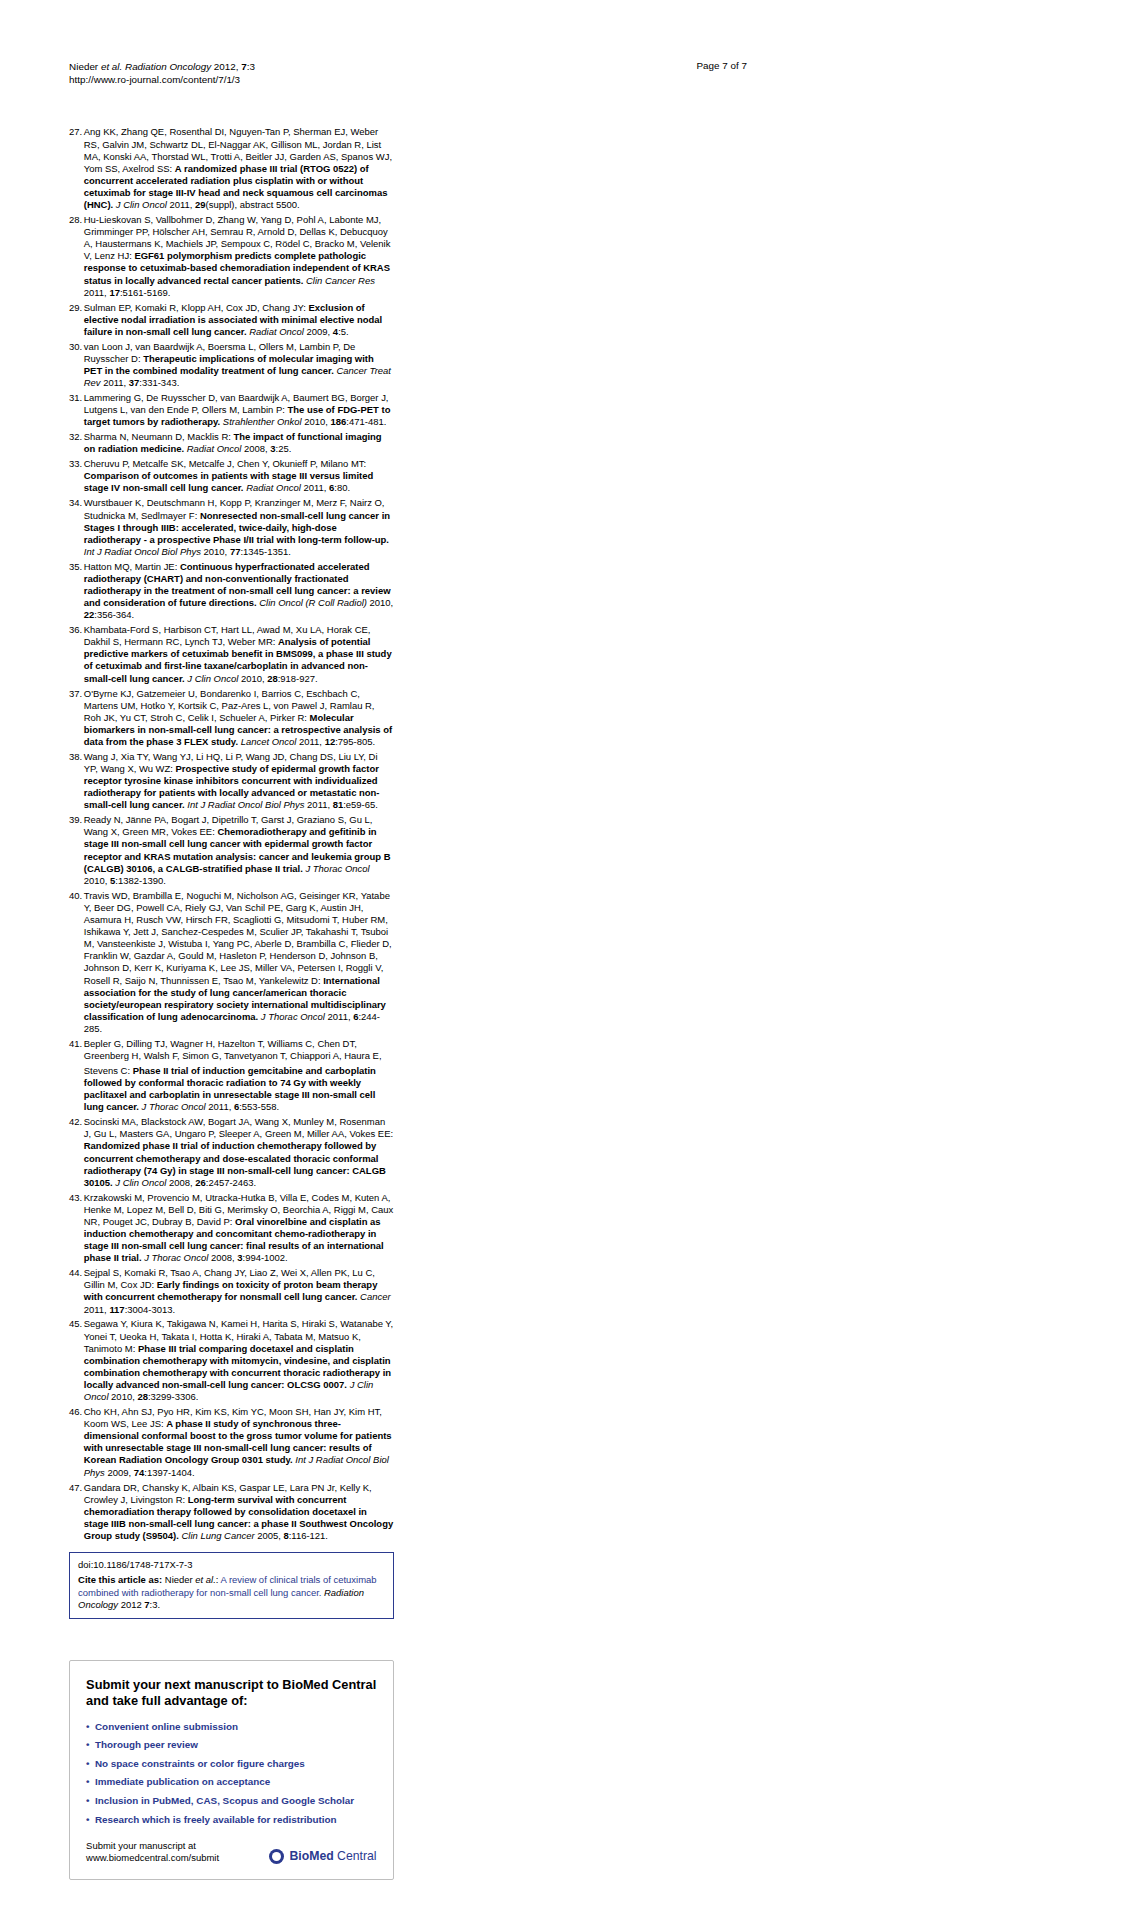Nieder et al. Radiation Oncology 2012, 7:3
http://www.ro-journal.com/content/7/1/3
Page 7 of 7
27. Ang KK, Zhang QE, Rosenthal DI, Nguyen-Tan P, Sherman EJ, Weber RS, Galvin JM, Schwartz DL, El-Naggar AK, Gillison ML, Jordan R, List MA, Konski AA, Thorstad WL, Trotti A, Beitler JJ, Garden AS, Spanos WJ, Yom SS, Axelrod SS: A randomized phase III trial (RTOG 0522) of concurrent accelerated radiation plus cisplatin with or without cetuximab for stage III-IV head and neck squamous cell carcinomas (HNC). J Clin Oncol 2011, 29(suppl), abstract 5500.
28. Hu-Lieskovan S, Vallbohmer D, Zhang W, Yang D, Pohl A, Labonte MJ, Grimminger PP, Hölscher AH, Semrau R, Arnold D, Dellas K, Debucquoy A, Haustermans K, Machiels JP, Sempoux C, Rödel C, Bracko M, Velenik V, Lenz HJ: EGF61 polymorphism predicts complete pathologic response to cetuximab-based chemoradiation independent of KRAS status in locally advanced rectal cancer patients. Clin Cancer Res 2011, 17:5161-5169.
29. Sulman EP, Komaki R, Klopp AH, Cox JD, Chang JY: Exclusion of elective nodal irradiation is associated with minimal elective nodal failure in non-small cell lung cancer. Radiat Oncol 2009, 4:5.
30. van Loon J, van Baardwijk A, Boersma L, Ollers M, Lambin P, De Ruysscher D: Therapeutic implications of molecular imaging with PET in the combined modality treatment of lung cancer. Cancer Treat Rev 2011, 37:331-343.
31. Lammering G, De Ruysscher D, van Baardwijk A, Baumert BG, Borger J, Lutgens L, van den Ende P, Ollers M, Lambin P: The use of FDG-PET to target tumors by radiotherapy. Strahlenther Onkol 2010, 186:471-481.
32. Sharma N, Neumann D, Macklis R: The impact of functional imaging on radiation medicine. Radiat Oncol 2008, 3:25.
33. Cheruvu P, Metcalfe SK, Metcalfe J, Chen Y, Okunieff P, Milano MT: Comparison of outcomes in patients with stage III versus limited stage IV non-small cell lung cancer. Radiat Oncol 2011, 6:80.
34. Wurstbauer K, Deutschmann H, Kopp P, Kranzinger M, Merz F, Nairz O, Studnicka M, Sedlmayer F: Nonresected non-small-cell lung cancer in Stages I through IIIB: accelerated, twice-daily, high-dose radiotherapy - a prospective Phase I/II trial with long-term follow-up. Int J Radiat Oncol Biol Phys 2010, 77:1345-1351.
35. Hatton MQ, Martin JE: Continuous hyperfractionated accelerated radiotherapy (CHART) and non-conventionally fractionated radiotherapy in the treatment of non-small cell lung cancer: a review and consideration of future directions. Clin Oncol (R Coll Radiol) 2010, 22:356-364.
36. Khambata-Ford S, Harbison CT, Hart LL, Awad M, Xu LA, Horak CE, Dakhil S, Hermann RC, Lynch TJ, Weber MR: Analysis of potential predictive markers of cetuximab benefit in BMS099, a phase III study of cetuximab and first-line taxane/carboplatin in advanced non-small-cell lung cancer. J Clin Oncol 2010, 28:918-927.
37. O'Byrne KJ, Gatzemeier U, Bondarenko I, Barrios C, Eschbach C, Martens UM, Hotko Y, Kortsik C, Paz-Ares L, von Pawel J, Ramlau R, Roh JK, Yu CT, Stroh C, Celik I, Schueler A, Pirker R: Molecular biomarkers in non-small-cell lung cancer: a retrospective analysis of data from the phase 3 FLEX study. Lancet Oncol 2011, 12:795-805.
38. Wang J, Xia TY, Wang YJ, Li HQ, Li P, Wang JD, Chang DS, Liu LY, Di YP, Wang X, Wu WZ: Prospective study of epidermal growth factor receptor tyrosine kinase inhibitors concurrent with individualized radiotherapy for patients with locally advanced or metastatic non-small-cell lung cancer. Int J Radiat Oncol Biol Phys 2011, 81:e59-65.
39. Ready N, Jänne PA, Bogart J, Dipetrillo T, Garst J, Graziano S, Gu L, Wang X, Green MR, Vokes EE: Chemoradiotherapy and gefitinib in stage III non-small cell lung cancer with epidermal growth factor receptor and KRAS mutation analysis: cancer and leukemia group B (CALGB) 30106, a CALGB-stratified phase II trial. J Thorac Oncol 2010, 5:1382-1390.
40. Travis WD, Brambilla E, Noguchi M, Nicholson AG, Geisinger KR, Yatabe Y, Beer DG, Powell CA, Riely GJ, Van Schil PE, Garg K, Austin JH, Asamura H, Rusch VW, Hirsch FR, Scagliotti G, Mitsudomi T, Huber RM, Ishikawa Y, Jett J, Sanchez-Cespedes M, Sculier JP, Takahashi T, Tsuboi M, Vansteenkiste J, Wistuba I, Yang PC, Aberle D, Brambilla C, Flieder D, Franklin W, Gazdar A, Gould M, Hasleton P, Henderson D, Johnson B, Johnson D, Kerr K, Kuriyama K, Lee JS, Miller VA, Petersen I, Roggli V, Rosell R, Saijo N, Thunnissen E, Tsao M, Yankelewitz D: International association for the study of lung cancer/american thoracic society/european respiratory society international multidisciplinary classification of lung adenocarcinoma. J Thorac Oncol 2011, 6:244-285.
41. Bepler G, Dilling TJ, Wagner H, Hazelton T, Williams C, Chen DT, Greenberg H, Walsh F, Simon G, Tanvetyanon T, Chiappori A, Haura E,
Stevens C: Phase II trial of induction gemcitabine and carboplatin followed by conformal thoracic radiation to 74 Gy with weekly paclitaxel and carboplatin in unresectable stage III non-small cell lung cancer. J Thorac Oncol 2011, 6:553-558.
42. Socinski MA, Blackstock AW, Bogart JA, Wang X, Munley M, Rosenman J, Gu L, Masters GA, Ungaro P, Sleeper A, Green M, Miller AA, Vokes EE: Randomized phase II trial of induction chemotherapy followed by concurrent chemotherapy and dose-escalated thoracic conformal radiotherapy (74 Gy) in stage III non-small-cell lung cancer: CALGB 30105. J Clin Oncol 2008, 26:2457-2463.
43. Krzakowski M, Provencio M, Utracka-Hutka B, Villa E, Codes M, Kuten A, Henke M, Lopez M, Bell D, Biti G, Merimsky O, Beorchia A, Riggi M, Caux NR, Pouget JC, Dubray B, David P: Oral vinorelbine and cisplatin as induction chemotherapy and concomitant chemo-radiotherapy in stage III non-small cell lung cancer: final results of an international phase II trial. J Thorac Oncol 2008, 3:994-1002.
44. Sejpal S, Komaki R, Tsao A, Chang JY, Liao Z, Wei X, Allen PK, Lu C, Gillin M, Cox JD: Early findings on toxicity of proton beam therapy with concurrent chemotherapy for nonsmall cell lung cancer. Cancer 2011, 117:3004-3013.
45. Segawa Y, Kiura K, Takigawa N, Kamei H, Harita S, Hiraki S, Watanabe Y, Yonei T, Ueoka H, Takata I, Hotta K, Hiraki A, Tabata M, Matsuo K, Tanimoto M: Phase III trial comparing docetaxel and cisplatin combination chemotherapy with mitomycin, vindesine, and cisplatin combination chemotherapy with concurrent thoracic radiotherapy in locally advanced non-small-cell lung cancer: OLCSG 0007. J Clin Oncol 2010, 28:3299-3306.
46. Cho KH, Ahn SJ, Pyo HR, Kim KS, Kim YC, Moon SH, Han JY, Kim HT, Koom WS, Lee JS: A phase II study of synchronous three-dimensional conformal boost to the gross tumor volume for patients with unresectable stage III non-small-cell lung cancer: results of Korean Radiation Oncology Group 0301 study. Int J Radiat Oncol Biol Phys 2009, 74:1397-1404.
47. Gandara DR, Chansky K, Albain KS, Gaspar LE, Lara PN Jr, Kelly K, Crowley J, Livingston R: Long-term survival with concurrent chemoradiation therapy followed by consolidation docetaxel in stage IIIB non-small-cell lung cancer: a phase II Southwest Oncology Group study (S9504). Clin Lung Cancer 2005, 8:116-121.
doi:10.1186/1748-717X-7-3
Cite this article as: Nieder et al.: A review of clinical trials of cetuximab combined with radiotherapy for non-small cell lung cancer. Radiation Oncology 2012 7:3.
Submit your next manuscript to BioMed Central
and take full advantage of:
Convenient online submission
Thorough peer review
No space constraints or color figure charges
Immediate publication on acceptance
Inclusion in PubMed, CAS, Scopus and Google Scholar
Research which is freely available for redistribution
Submit your manuscript at
www.biomedcentral.com/submit
BioMed Central